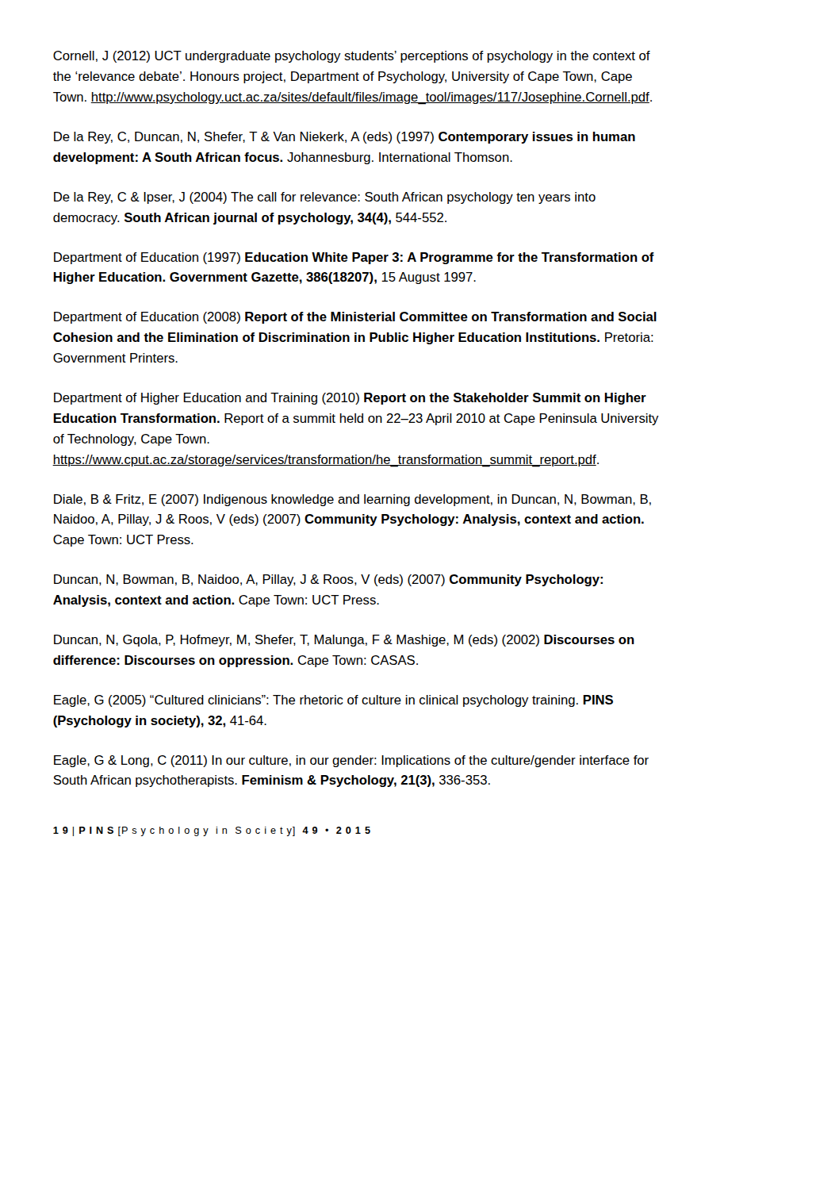Cornell, J (2012) UCT undergraduate psychology students’ perceptions of psychology in the context of the ‘relevance debate’. Honours project, Department of Psychology, University of Cape Town, Cape Town. http://www.psychology.uct.ac.za/sites/default/files/image_tool/images/117/Josephine.Cornell.pdf.
De la Rey, C, Duncan, N, Shefer, T & Van Niekerk, A (eds) (1997) Contemporary issues in human development: A South African focus. Johannesburg. International Thomson.
De la Rey, C & Ipser, J (2004) The call for relevance: South African psychology ten years into democracy. South African journal of psychology, 34(4), 544-552.
Department of Education (1997) Education White Paper 3: A Programme for the Transformation of Higher Education. Government Gazette, 386(18207), 15 August 1997.
Department of Education (2008) Report of the Ministerial Committee on Transformation and Social Cohesion and the Elimination of Discrimination in Public Higher Education Institutions. Pretoria: Government Printers.
Department of Higher Education and Training (2010) Report on the Stakeholder Summit on Higher Education Transformation. Report of a summit held on 22–23 April 2010 at Cape Peninsula University of Technology, Cape Town. https://www.cput.ac.za/storage/services/transformation/he_transformation_summit_report.pdf.
Diale, B & Fritz, E (2007) Indigenous knowledge and learning development, in Duncan, N, Bowman, B, Naidoo, A, Pillay, J & Roos, V (eds) (2007) Community Psychology: Analysis, context and action. Cape Town: UCT Press.
Duncan, N, Bowman, B, Naidoo, A, Pillay, J & Roos, V (eds) (2007) Community Psychology: Analysis, context and action. Cape Town: UCT Press.
Duncan, N, Gqola, P, Hofmeyr, M, Shefer, T, Malunga, F & Mashige, M (eds) (2002) Discourses on difference: Discourses on oppression. Cape Town: CASAS.
Eagle, G (2005) “Cultured clinicians”: The rhetoric of culture in clinical psychology training. PINS (Psychology in society), 32, 41-64.
Eagle, G & Long, C (2011) In our culture, in our gender: Implications of the culture/gender interface for South African psychotherapists. Feminism & Psychology, 21(3), 336-353.
1 9 | P I N S [P s y c h o l o g y i n S o c i e t y] 4 9 • 2 0 1 5